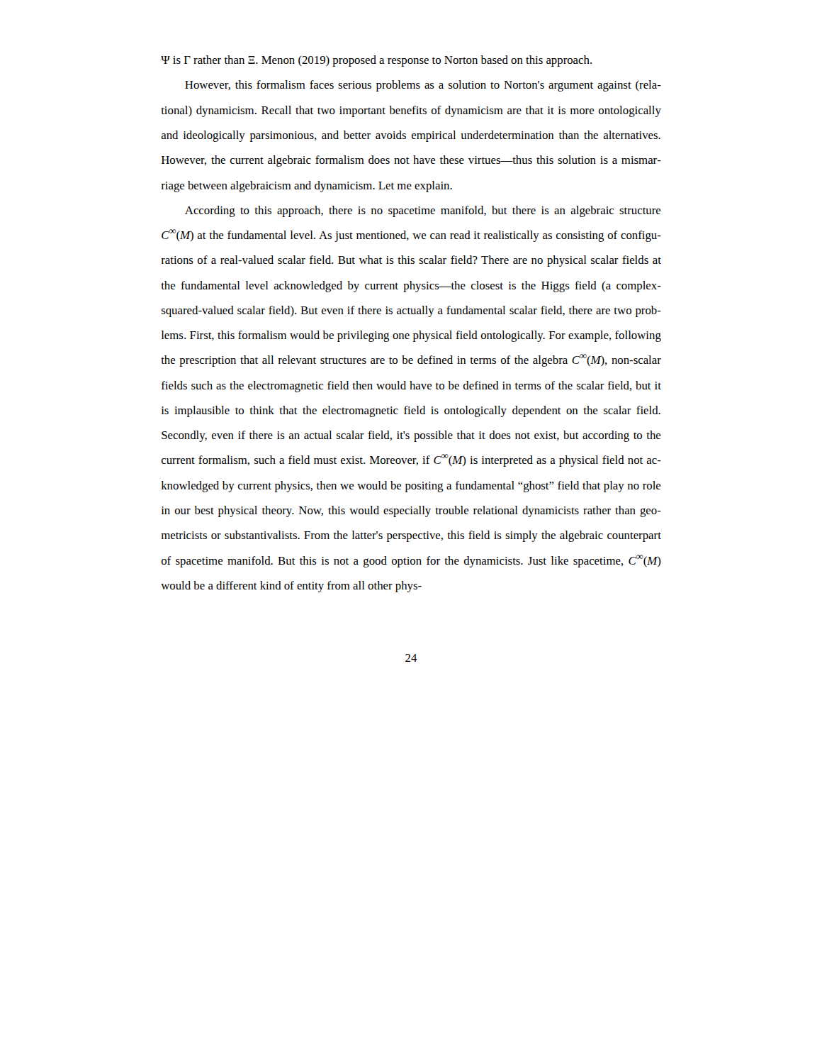Ψ is Γ rather than Ξ. Menon (2019) proposed a response to Norton based on this approach.
However, this formalism faces serious problems as a solution to Norton's argument against (relational) dynamicism. Recall that two important benefits of dynamicism are that it is more ontologically and ideologically parsimonious, and better avoids empirical underdetermination than the alternatives. However, the current algebraic formalism does not have these virtues—thus this solution is a mismarriage between algebraicism and dynamicism. Let me explain.
According to this approach, there is no spacetime manifold, but there is an algebraic structure C∞(M) at the fundamental level. As just mentioned, we can read it realistically as consisting of configurations of a real-valued scalar field. But what is this scalar field? There are no physical scalar fields at the fundamental level acknowledged by current physics—the closest is the Higgs field (a complex-squared-valued scalar field). But even if there is actually a fundamental scalar field, there are two problems. First, this formalism would be privileging one physical field ontologically. For example, following the prescription that all relevant structures are to be defined in terms of the algebra C∞(M), non-scalar fields such as the electromagnetic field then would have to be defined in terms of the scalar field, but it is implausible to think that the electromagnetic field is ontologically dependent on the scalar field. Secondly, even if there is an actual scalar field, it's possible that it does not exist, but according to the current formalism, such a field must exist. Moreover, if C∞(M) is interpreted as a physical field not acknowledged by current physics, then we would be positing a fundamental “ghost” field that play no role in our best physical theory. Now, this would especially trouble relational dynamicists rather than geometricists or substantivalists. From the latter's perspective, this field is simply the algebraic counterpart of spacetime manifold. But this is not a good option for the dynamicists. Just like spacetime, C∞(M) would be a different kind of entity from all other phys-
24